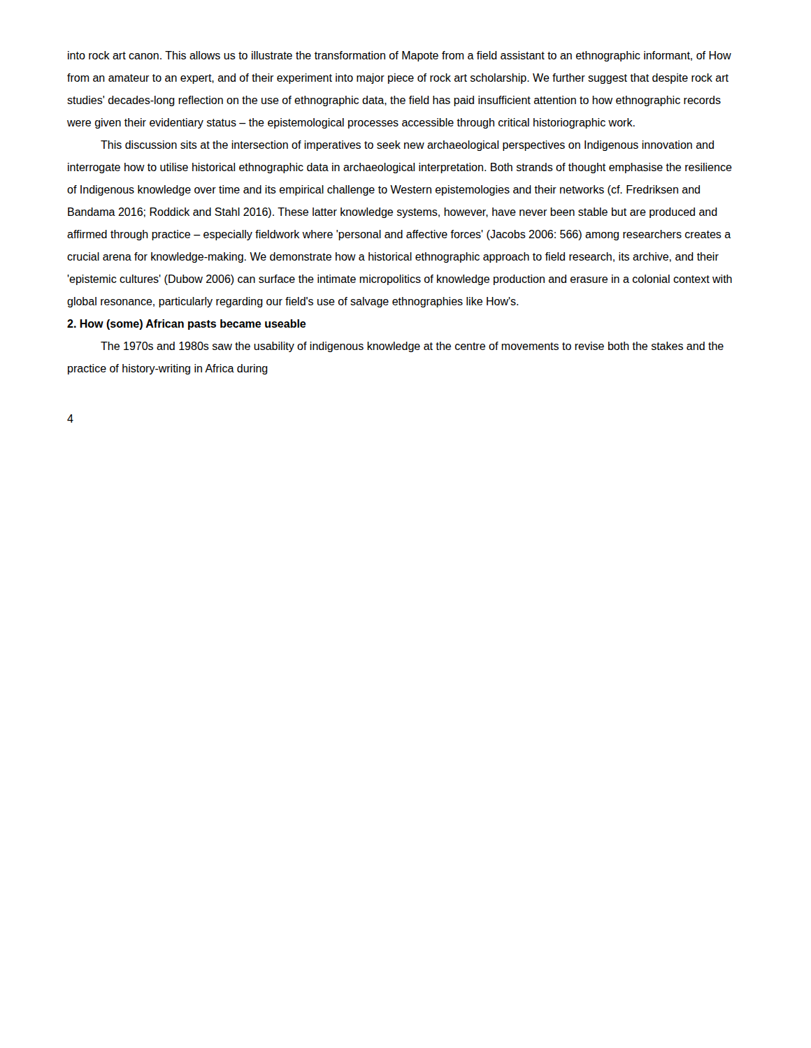into rock art canon. This allows us to illustrate the transformation of Mapote from a field assistant to an ethnographic informant, of How from an amateur to an expert, and of their experiment into major piece of rock art scholarship. We further suggest that despite rock art studies' decades-long reflection on the use of ethnographic data, the field has paid insufficient attention to how ethnographic records were given their evidentiary status – the epistemological processes accessible through critical historiographic work.
This discussion sits at the intersection of imperatives to seek new archaeological perspectives on Indigenous innovation and interrogate how to utilise historical ethnographic data in archaeological interpretation. Both strands of thought emphasise the resilience of Indigenous knowledge over time and its empirical challenge to Western epistemologies and their networks (cf. Fredriksen and Bandama 2016; Roddick and Stahl 2016). These latter knowledge systems, however, have never been stable but are produced and affirmed through practice – especially fieldwork where 'personal and affective forces' (Jacobs 2006: 566) among researchers creates a crucial arena for knowledge-making. We demonstrate how a historical ethnographic approach to field research, its archive, and their 'epistemic cultures' (Dubow 2006) can surface the intimate micropolitics of knowledge production and erasure in a colonial context with global resonance, particularly regarding our field's use of salvage ethnographies like How's.
2. How (some) African pasts became useable
The 1970s and 1980s saw the usability of indigenous knowledge at the centre of movements to revise both the stakes and the practice of history-writing in Africa during
4